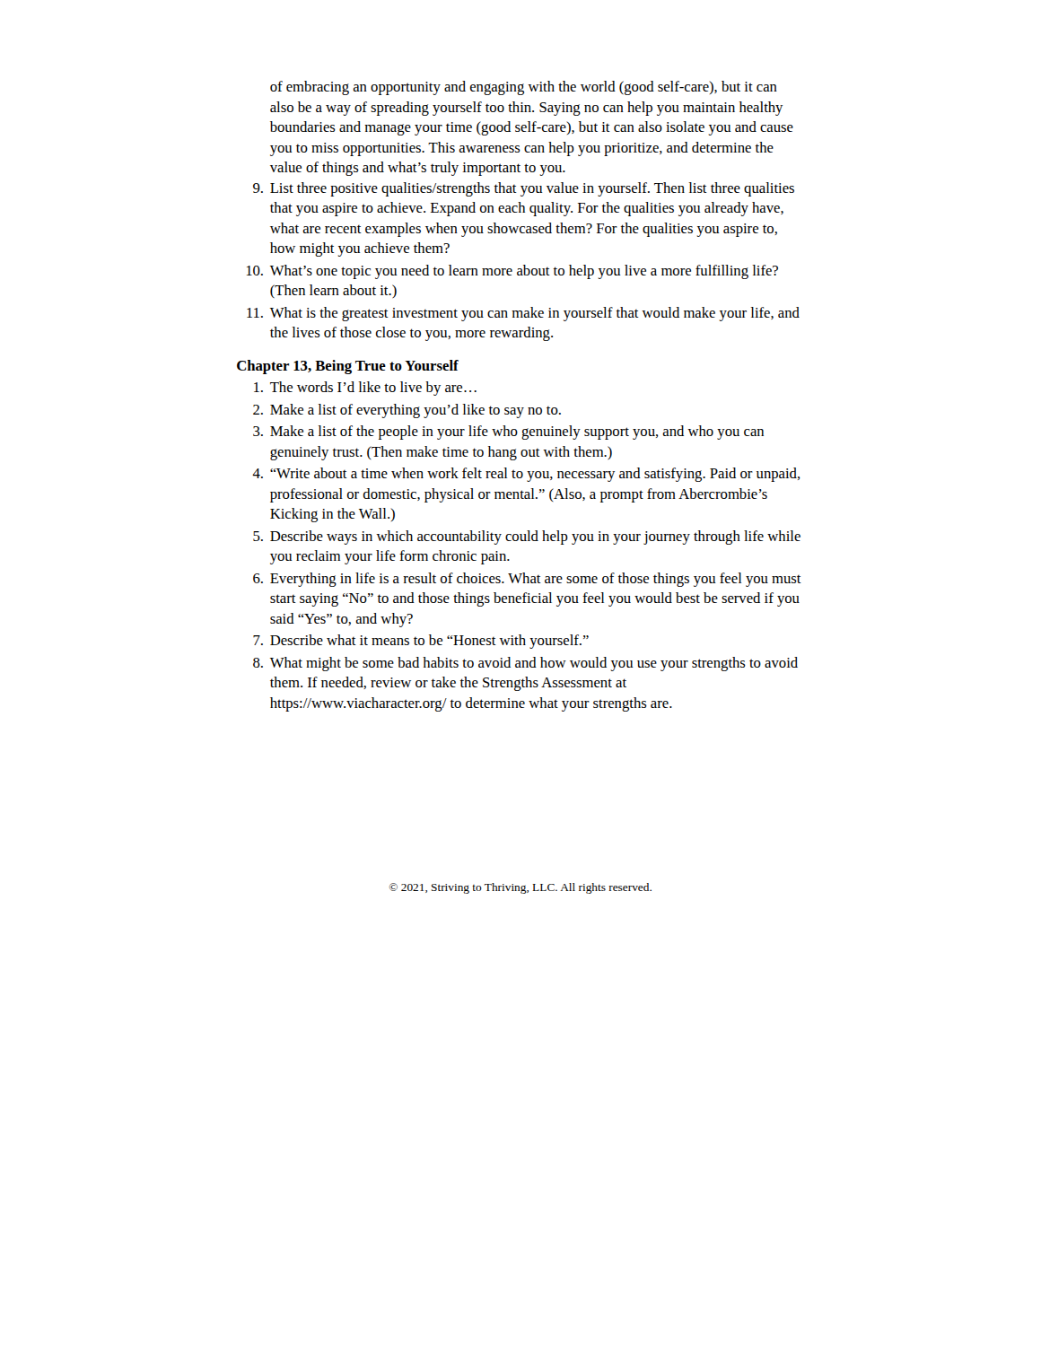of embracing an opportunity and engaging with the world (good self-care), but it can also be a way of spreading yourself too thin. Saying no can help you maintain healthy boundaries and manage your time (good self-care), but it can also isolate you and cause you to miss opportunities. This awareness can help you prioritize, and determine the value of things and what’s truly important to you.
List three positive qualities/strengths that you value in yourself. Then list three qualities that you aspire to achieve. Expand on each quality. For the qualities you already have, what are recent examples when you showcased them? For the qualities you aspire to, how might you achieve them?
What’s one topic you need to learn more about to help you live a more fulfilling life? (Then learn about it.)
What is the greatest investment you can make in yourself that would make your life, and the lives of those close to you, more rewarding.
Chapter 13, Being True to Yourself
The words I’d like to live by are…
Make a list of everything you’d like to say no to.
Make a list of the people in your life who genuinely support you, and who you can genuinely trust. (Then make time to hang out with them.)
“Write about a time when work felt real to you, necessary and satisfying. Paid or unpaid, professional or domestic, physical or mental.” (Also, a prompt from Abercrombie’s Kicking in the Wall.)
Describe ways in which accountability could help you in your journey through life while you reclaim your life form chronic pain.
Everything in life is a result of choices. What are some of those things you feel you must start saying “No” to and those things beneficial you feel you would best be served if you said “Yes” to, and why?
Describe what it means to be “Honest with yourself.”
What might be some bad habits to avoid and how would you use your strengths to avoid them. If needed, review or take the Strengths Assessment at https://www.viacharacter.org/ to determine what your strengths are.
© 2021, Striving to Thriving, LLC. All rights reserved.